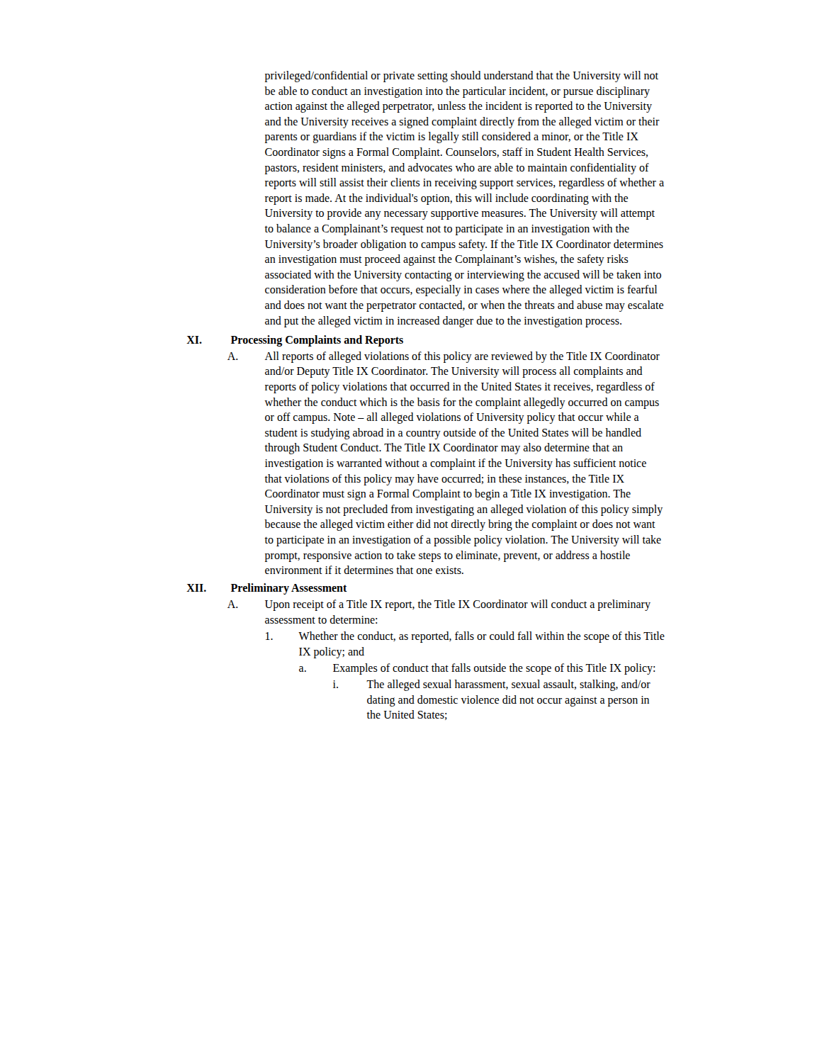privileged/confidential or private setting should understand that the University will not be able to conduct an investigation into the particular incident, or pursue disciplinary action against the alleged perpetrator, unless the incident is reported to the University and the University receives a signed complaint directly from the alleged victim or their parents or guardians if the victim is legally still considered a minor, or the Title IX Coordinator signs a Formal Complaint. Counselors, staff in Student Health Services, pastors, resident ministers, and advocates who are able to maintain confidentiality of reports will still assist their clients in receiving support services, regardless of whether a report is made. At the individual's option, this will include coordinating with the University to provide any necessary supportive measures. The University will attempt to balance a Complainant’s request not to participate in an investigation with the University’s broader obligation to campus safety. If the Title IX Coordinator determines an investigation must proceed against the Complainant’s wishes, the safety risks associated with the University contacting or interviewing the accused will be taken into consideration before that occurs, especially in cases where the alleged victim is fearful and does not want the perpetrator contacted, or when the threats and abuse may escalate and put the alleged victim in increased danger due to the investigation process.
XI. Processing Complaints and Reports
A. All reports of alleged violations of this policy are reviewed by the Title IX Coordinator and/or Deputy Title IX Coordinator. The University will process all complaints and reports of policy violations that occurred in the United States it receives, regardless of whether the conduct which is the basis for the complaint allegedly occurred on campus or off campus. Note – all alleged violations of University policy that occur while a student is studying abroad in a country outside of the United States will be handled through Student Conduct. The Title IX Coordinator may also determine that an investigation is warranted without a complaint if the University has sufficient notice that violations of this policy may have occurred; in these instances, the Title IX Coordinator must sign a Formal Complaint to begin a Title IX investigation. The University is not precluded from investigating an alleged violation of this policy simply because the alleged victim either did not directly bring the complaint or does not want to participate in an investigation of a possible policy violation. The University will take prompt, responsive action to take steps to eliminate, prevent, or address a hostile environment if it determines that one exists.
XII. Preliminary Assessment
A. Upon receipt of a Title IX report, the Title IX Coordinator will conduct a preliminary assessment to determine:
1. Whether the conduct, as reported, falls or could fall within the scope of this Title IX policy; and
a. Examples of conduct that falls outside the scope of this Title IX policy:
i. The alleged sexual harassment, sexual assault, stalking, and/or dating and domestic violence did not occur against a person in the United States;